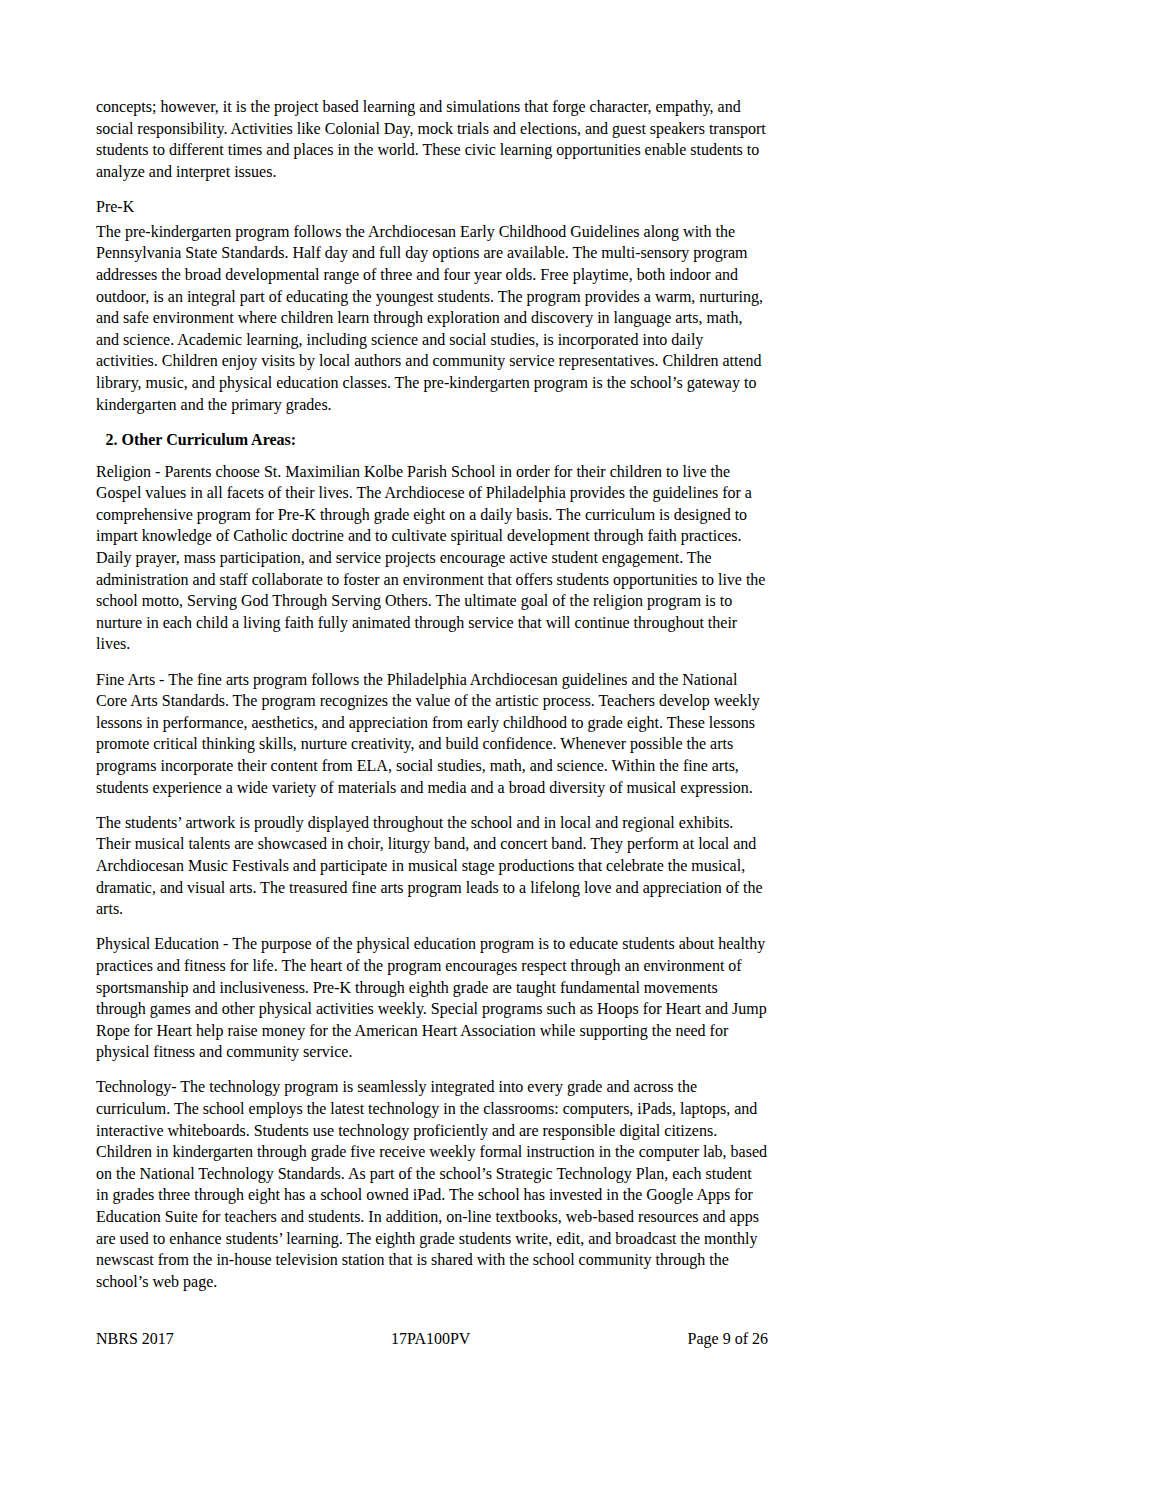concepts; however, it is the project based learning and simulations that forge character, empathy, and social responsibility. Activities like Colonial Day, mock trials and elections, and guest speakers transport students to different times and places in the world. These civic learning opportunities enable students to analyze and interpret issues.
Pre-K
The pre-kindergarten program follows the Archdiocesan Early Childhood Guidelines along with the Pennsylvania State Standards. Half day and full day options are available. The multi-sensory program addresses the broad developmental range of three and four year olds. Free playtime, both indoor and outdoor, is an integral part of educating the youngest students. The program provides a warm, nurturing, and safe environment where children learn through exploration and discovery in language arts, math, and science. Academic learning, including science and social studies, is incorporated into daily activities. Children enjoy visits by local authors and community service representatives. Children attend library, music, and physical education classes. The pre-kindergarten program is the school’s gateway to kindergarten and the primary grades.
Other Curriculum Areas:
Religion - Parents choose St. Maximilian Kolbe Parish School in order for their children to live the Gospel values in all facets of their lives. The Archdiocese of Philadelphia provides the guidelines for a comprehensive program for Pre-K through grade eight on a daily basis. The curriculum is designed to impart knowledge of Catholic doctrine and to cultivate spiritual development through faith practices. Daily prayer, mass participation, and service projects encourage active student engagement. The administration and staff collaborate to foster an environment that offers students opportunities to live the school motto, Serving God Through Serving Others. The ultimate goal of the religion program is to nurture in each child a living faith fully animated through service that will continue throughout their lives.
Fine Arts - The fine arts program follows the Philadelphia Archdiocesan guidelines and the National Core Arts Standards. The program recognizes the value of the artistic process. Teachers develop weekly lessons in performance, aesthetics, and appreciation from early childhood to grade eight. These lessons promote critical thinking skills, nurture creativity, and build confidence. Whenever possible the arts programs incorporate their content from ELA, social studies, math, and science. Within the fine arts, students experience a wide variety of materials and media and a broad diversity of musical expression.
The students’ artwork is proudly displayed throughout the school and in local and regional exhibits. Their musical talents are showcased in choir, liturgy band, and concert band. They perform at local and Archdiocesan Music Festivals and participate in musical stage productions that celebrate the musical, dramatic, and visual arts. The treasured fine arts program leads to a lifelong love and appreciation of the arts.
Physical Education - The purpose of the physical education program is to educate students about healthy practices and fitness for life. The heart of the program encourages respect through an environment of sportsmanship and inclusiveness. Pre-K through eighth grade are taught fundamental movements through games and other physical activities weekly. Special programs such as Hoops for Heart and Jump Rope for Heart help raise money for the American Heart Association while supporting the need for physical fitness and community service.
Technology- The technology program is seamlessly integrated into every grade and across the curriculum. The school employs the latest technology in the classrooms: computers, iPads, laptops, and interactive whiteboards. Students use technology proficiently and are responsible digital citizens. Children in kindergarten through grade five receive weekly formal instruction in the computer lab, based on the National Technology Standards. As part of the school’s Strategic Technology Plan, each student in grades three through eight has a school owned iPad. The school has invested in the Google Apps for Education Suite for teachers and students. In addition, on-line textbooks, web-based resources and apps are used to enhance students’ learning. The eighth grade students write, edit, and broadcast the monthly newscast from the in-house television station that is shared with the school community through the school’s web page.
NBRS 2017 17PA100PV Page 9 of 26